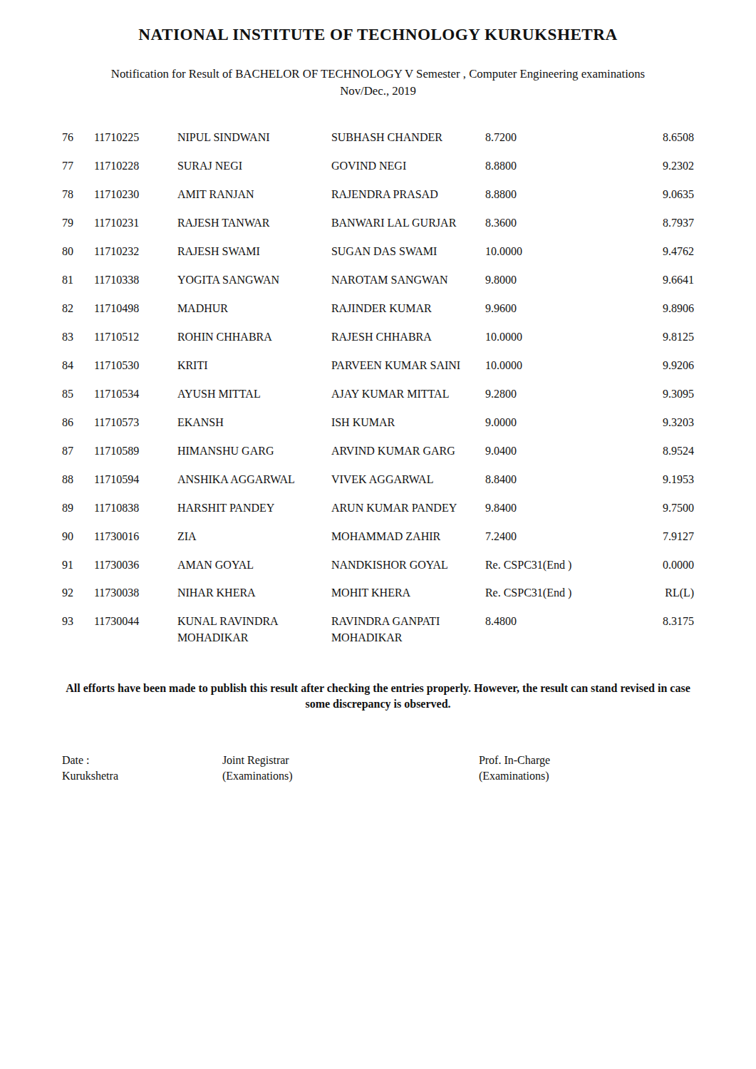NATIONAL INSTITUTE OF TECHNOLOGY KURUKSHETRA
Notification for Result of BACHELOR OF TECHNOLOGY V Semester , Computer Engineering examinations
Nov/Dec., 2019
| 76 | 11710225 | NIPUL SINDWANI | SUBHASH CHANDER | 8.7200 | 8.6508 |
| 77 | 11710228 | SURAJ NEGI | GOVIND NEGI | 8.8800 | 9.2302 |
| 78 | 11710230 | AMIT RANJAN | RAJENDRA PRASAD | 8.8800 | 9.0635 |
| 79 | 11710231 | RAJESH TANWAR | BANWARI LAL GURJAR | 8.3600 | 8.7937 |
| 80 | 11710232 | RAJESH SWAMI | SUGAN DAS SWAMI | 10.0000 | 9.4762 |
| 81 | 11710338 | YOGITA SANGWAN | NAROTAM SANGWAN | 9.8000 | 9.6641 |
| 82 | 11710498 | MADHUR | RAJINDER KUMAR | 9.9600 | 9.8906 |
| 83 | 11710512 | ROHIN CHHABRA | RAJESH CHHABRA | 10.0000 | 9.8125 |
| 84 | 11710530 | KRITI | PARVEEN KUMAR SAINI | 10.0000 | 9.9206 |
| 85 | 11710534 | AYUSH MITTAL | AJAY KUMAR MITTAL | 9.2800 | 9.3095 |
| 86 | 11710573 | EKANSH | ISH KUMAR | 9.0000 | 9.3203 |
| 87 | 11710589 | HIMANSHU GARG | ARVIND KUMAR GARG | 9.0400 | 8.9524 |
| 88 | 11710594 | ANSHIKA AGGARWAL | VIVEK AGGARWAL | 8.8400 | 9.1953 |
| 89 | 11710838 | HARSHIT PANDEY | ARUN KUMAR PANDEY | 9.8400 | 9.7500 |
| 90 | 11730016 | ZIA | MOHAMMAD ZAHIR | 7.2400 | 7.9127 |
| 91 | 11730036 | AMAN GOYAL | NANDKISHOR GOYAL | Re. CSPC31(End ) | 0.0000 |
| 92 | 11730038 | NIHAR KHERA | MOHIT KHERA | Re. CSPC31(End ) | RL(L) |
| 93 | 11730044 | KUNAL RAVINDRA MOHADIKAR | RAVINDRA GANPATI MOHADIKAR | 8.4800 | 8.3175 |
All efforts have been made to publish this result after checking the entries properly. However, the result can stand revised in case some discrepancy is observed.
| Date : Kurukshetra | Joint Registrar (Examinations) | Prof. In-Charge (Examinations) |